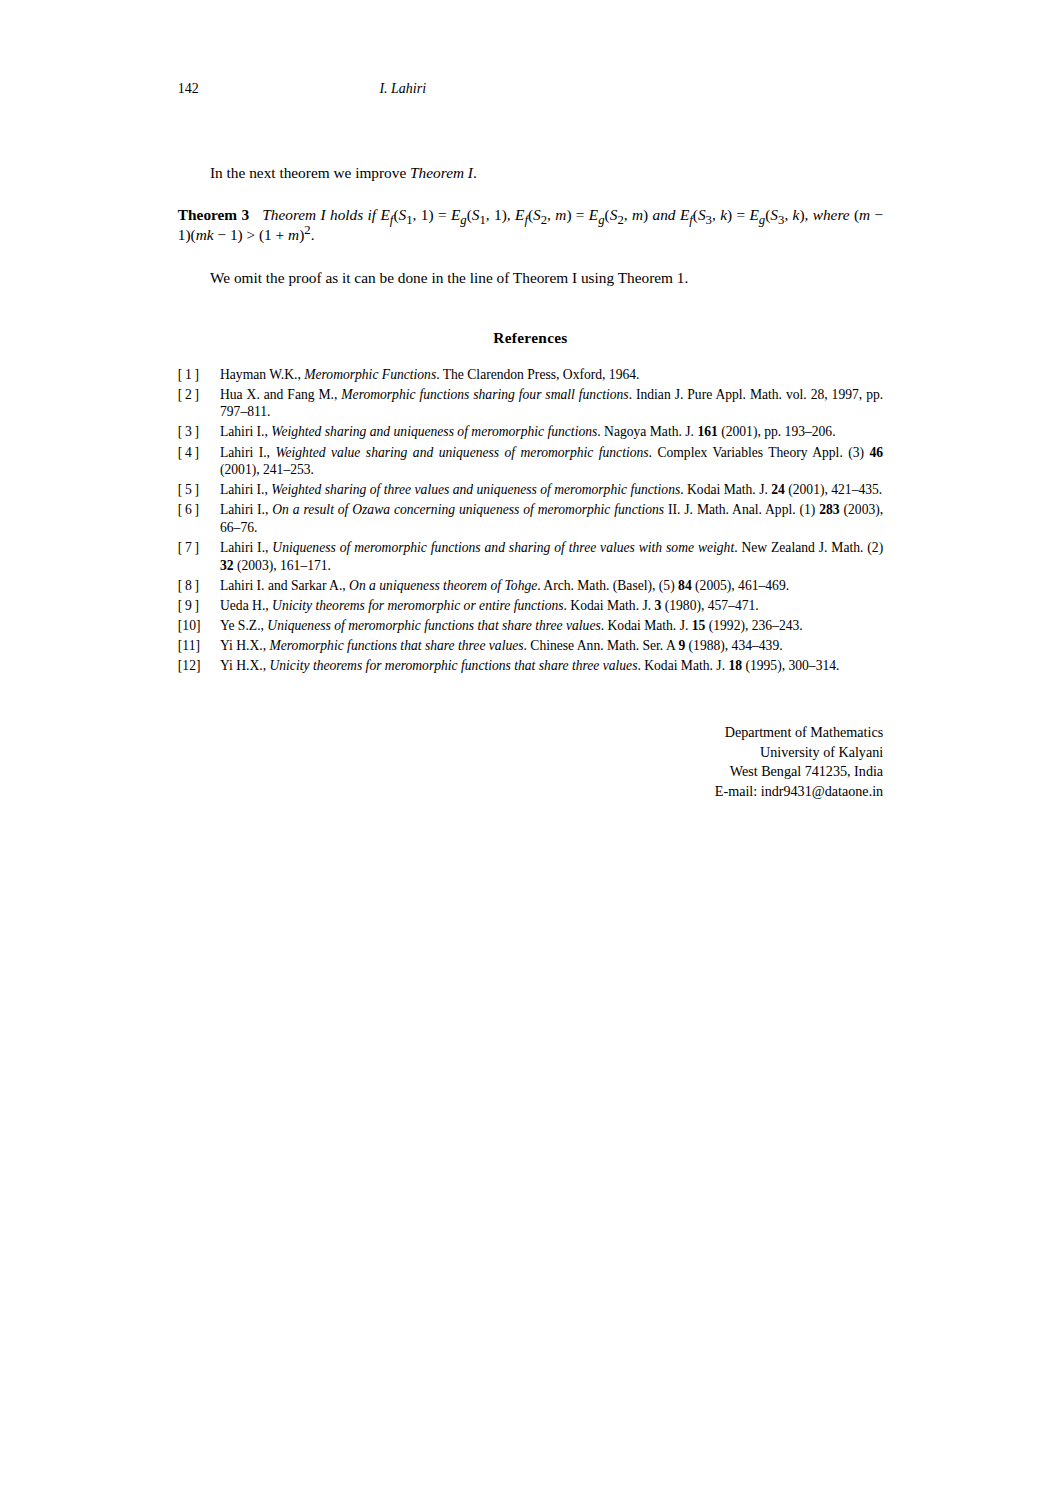142 I. Lahiri
In the next theorem we improve Theorem I.
Theorem 3 Theorem I holds if Ef(S1, 1) = Eg(S1, 1), Ef(S2, m) = Eg(S2, m) and Ef(S3, k) = Eg(S3, k), where (m − 1)(mk − 1) > (1 + m)2.
We omit the proof as it can be done in the line of Theorem I using Theorem 1.
References
[ 1 ] Hayman W.K., Meromorphic Functions. The Clarendon Press, Oxford, 1964.
[ 2 ] Hua X. and Fang M., Meromorphic functions sharing four small functions. Indian J. Pure Appl. Math. vol. 28, 1997, pp. 797–811.
[ 3 ] Lahiri I., Weighted sharing and uniqueness of meromorphic functions. Nagoya Math. J. 161 (2001), pp. 193–206.
[ 4 ] Lahiri I., Weighted value sharing and uniqueness of meromorphic functions. Complex Variables Theory Appl. (3) 46 (2001), 241–253.
[ 5 ] Lahiri I., Weighted sharing of three values and uniqueness of meromorphic functions. Kodai Math. J. 24 (2001), 421–435.
[ 6 ] Lahiri I., On a result of Ozawa concerning uniqueness of meromorphic functions II. J. Math. Anal. Appl. (1) 283 (2003), 66–76.
[ 7 ] Lahiri I., Uniqueness of meromorphic functions and sharing of three values with some weight. New Zealand J. Math. (2) 32 (2003), 161–171.
[ 8 ] Lahiri I. and Sarkar A., On a uniqueness theorem of Tohge. Arch. Math. (Basel), (5) 84 (2005), 461–469.
[ 9 ] Ueda H., Unicity theorems for meromorphic or entire functions. Kodai Math. J. 3 (1980), 457–471.
[10] Ye S.Z., Uniqueness of meromorphic functions that share three values. Kodai Math. J. 15 (1992), 236–243.
[11] Yi H.X., Meromorphic functions that share three values. Chinese Ann. Math. Ser. A 9 (1988), 434–439.
[12] Yi H.X., Unicity theorems for meromorphic functions that share three values. Kodai Math. J. 18 (1995), 300–314.
Department of Mathematics
University of Kalyani
West Bengal 741235, India
E-mail: indr9431@dataone.in